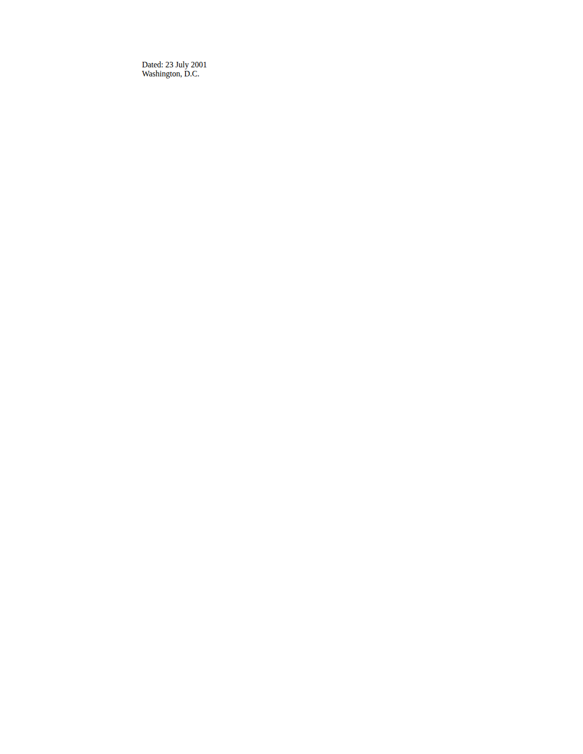Dated: 23 July 2001
Washington, D.C.